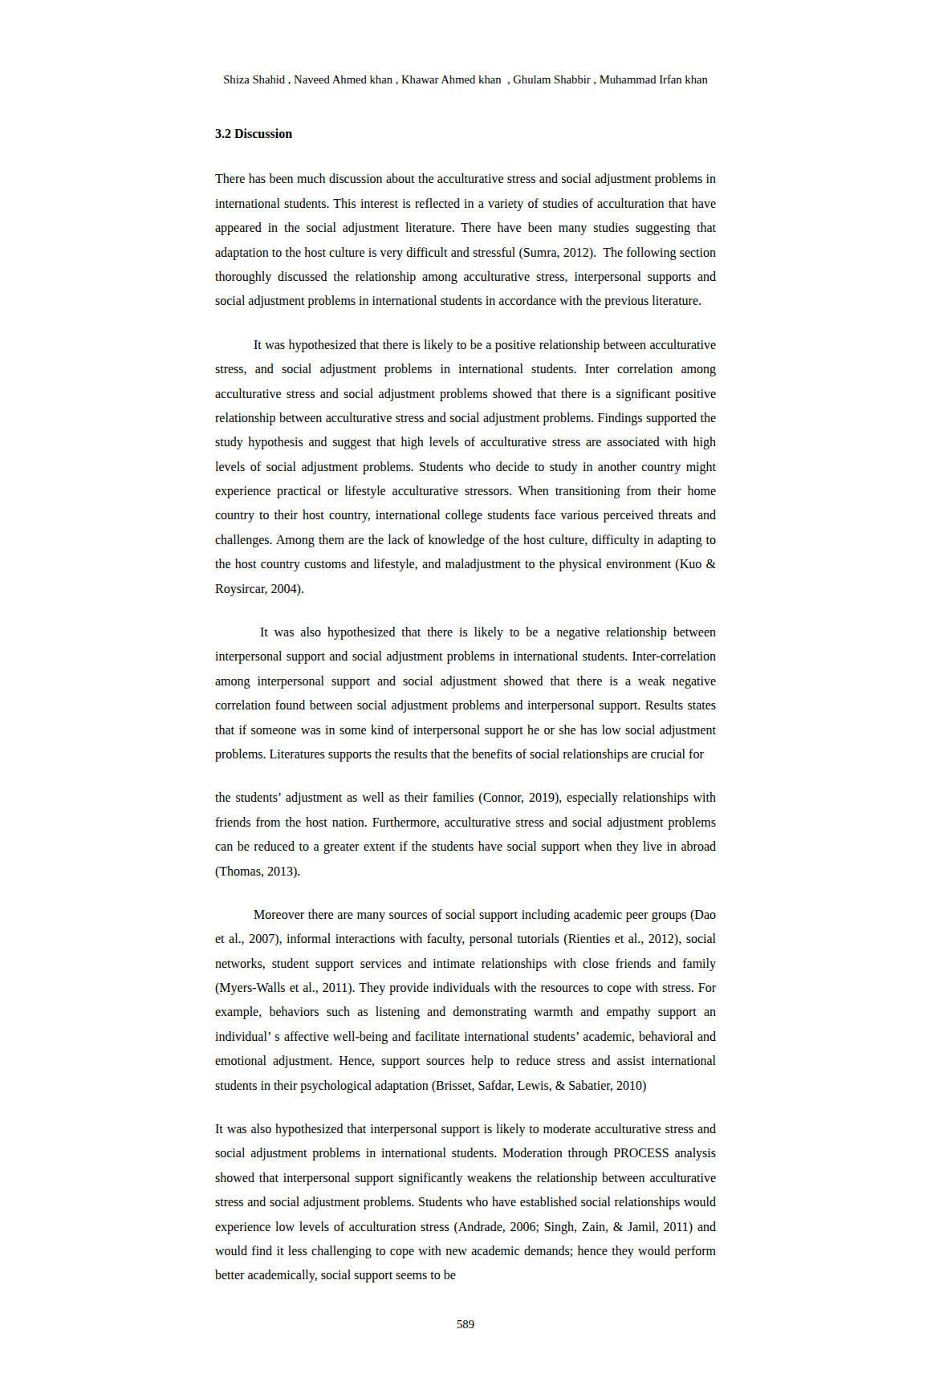Shiza Shahid , Naveed Ahmed khan , Khawar Ahmed khan , Ghulam Shabbir , Muhammad Irfan khan
3.2 Discussion
There has been much discussion about the acculturative stress and social adjustment problems in international students. This interest is reflected in a variety of studies of acculturation that have appeared in the social adjustment literature. There have been many studies suggesting that adaptation to the host culture is very difficult and stressful (Sumra, 2012). The following section thoroughly discussed the relationship among acculturative stress, interpersonal supports and social adjustment problems in international students in accordance with the previous literature.
It was hypothesized that there is likely to be a positive relationship between acculturative stress, and social adjustment problems in international students. Inter correlation among acculturative stress and social adjustment problems showed that there is a significant positive relationship between acculturative stress and social adjustment problems. Findings supported the study hypothesis and suggest that high levels of acculturative stress are associated with high levels of social adjustment problems. Students who decide to study in another country might experience practical or lifestyle acculturative stressors. When transitioning from their home country to their host country, international college students face various perceived threats and challenges. Among them are the lack of knowledge of the host culture, difficulty in adapting to the host country customs and lifestyle, and maladjustment to the physical environment (Kuo & Roysircar, 2004).
It was also hypothesized that there is likely to be a negative relationship between interpersonal support and social adjustment problems in international students. Inter-correlation among interpersonal support and social adjustment showed that there is a weak negative correlation found between social adjustment problems and interpersonal support. Results states that if someone was in some kind of interpersonal support he or she has low social adjustment problems. Literatures supports the results that the benefits of social relationships are crucial for
the students’ adjustment as well as their families (Connor, 2019), especially relationships with friends from the host nation. Furthermore, acculturative stress and social adjustment problems can be reduced to a greater extent if the students have social support when they live in abroad (Thomas, 2013).
Moreover there are many sources of social support including academic peer groups (Dao et al., 2007), informal interactions with faculty, personal tutorials (Rienties et al., 2012), social networks, student support services and intimate relationships with close friends and family (Myers-Walls et al., 2011). They provide individuals with the resources to cope with stress. For example, behaviors such as listening and demonstrating warmth and empathy support an individual’ s affective well-being and facilitate international students’ academic, behavioral and emotional adjustment. Hence, support sources help to reduce stress and assist international students in their psychological adaptation (Brisset, Safdar, Lewis, & Sabatier, 2010)
It was also hypothesized that interpersonal support is likely to moderate acculturative stress and social adjustment problems in international students. Moderation through PROCESS analysis showed that interpersonal support significantly weakens the relationship between acculturative stress and social adjustment problems. Students who have established social relationships would experience low levels of acculturation stress (Andrade, 2006; Singh, Zain, & Jamil, 2011) and would find it less challenging to cope with new academic demands; hence they would perform better academically, social support seems to be
589